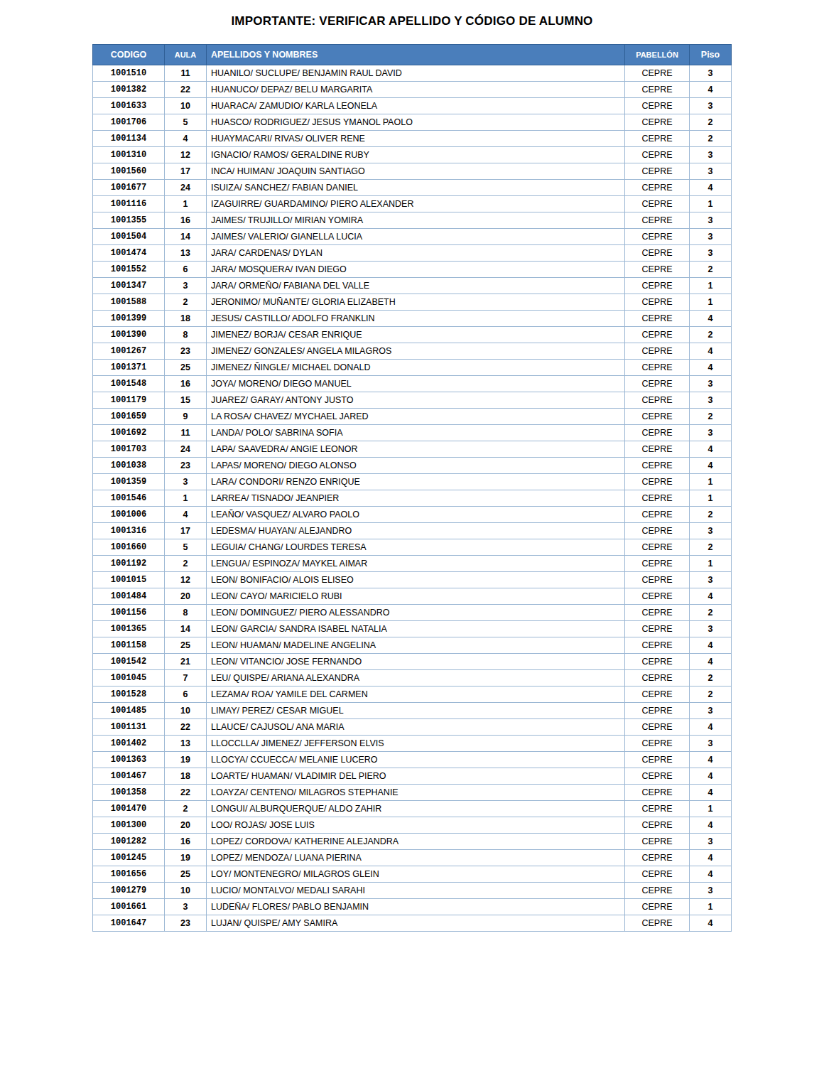IMPORTANTE: VERIFICAR APELLIDO Y CÓDIGO DE ALUMNO
| CODIGO | AULA | APELLIDOS Y NOMBRES | PABELLÓN | Piso |
| --- | --- | --- | --- | --- |
| 1001510 | 11 | HUANILO/ SUCLUPE/ BENJAMIN RAUL DAVID | CEPRE | 3 |
| 1001382 | 22 | HUANUCO/ DEPAZ/ BELU MARGARITA | CEPRE | 4 |
| 1001633 | 10 | HUARACA/ ZAMUDIO/ KARLA LEONELA | CEPRE | 3 |
| 1001706 | 5 | HUASCO/ RODRIGUEZ/ JESUS YMANOL PAOLO | CEPRE | 2 |
| 1001134 | 4 | HUAYMACARI/ RIVAS/ OLIVER RENE | CEPRE | 2 |
| 1001310 | 12 | IGNACIO/ RAMOS/ GERALDINE RUBY | CEPRE | 3 |
| 1001560 | 17 | INCA/ HUIMAN/ JOAQUIN SANTIAGO | CEPRE | 3 |
| 1001677 | 24 | ISUIZA/ SANCHEZ/ FABIAN DANIEL | CEPRE | 4 |
| 1001116 | 1 | IZAGUIRRE/ GUARDAMINO/ PIERO ALEXANDER | CEPRE | 1 |
| 1001355 | 16 | JAIMES/ TRUJILLO/ MIRIAN YOMIRA | CEPRE | 3 |
| 1001504 | 14 | JAIMES/ VALERIO/ GIANELLA LUCIA | CEPRE | 3 |
| 1001474 | 13 | JARA/ CARDENAS/ DYLAN | CEPRE | 3 |
| 1001552 | 6 | JARA/ MOSQUERA/ IVAN DIEGO | CEPRE | 2 |
| 1001347 | 3 | JARA/ ORMEÑO/ FABIANA DEL VALLE | CEPRE | 1 |
| 1001588 | 2 | JERONIMO/ MUÑANTE/ GLORIA ELIZABETH | CEPRE | 1 |
| 1001399 | 18 | JESUS/ CASTILLO/ ADOLFO FRANKLIN | CEPRE | 4 |
| 1001390 | 8 | JIMENEZ/ BORJA/ CESAR ENRIQUE | CEPRE | 2 |
| 1001267 | 23 | JIMENEZ/ GONZALES/ ANGELA MILAGROS | CEPRE | 4 |
| 1001371 | 25 | JIMENEZ/ ÑINGLE/ MICHAEL DONALD | CEPRE | 4 |
| 1001548 | 16 | JOYA/ MORENO/ DIEGO MANUEL | CEPRE | 3 |
| 1001179 | 15 | JUAREZ/ GARAY/ ANTONY JUSTO | CEPRE | 3 |
| 1001659 | 9 | LA ROSA/ CHAVEZ/ MYCHAEL JARED | CEPRE | 2 |
| 1001692 | 11 | LANDA/ POLO/ SABRINA SOFIA | CEPRE | 3 |
| 1001703 | 24 | LAPA/ SAAVEDRA/ ANGIE LEONOR | CEPRE | 4 |
| 1001038 | 23 | LAPAS/ MORENO/ DIEGO ALONSO | CEPRE | 4 |
| 1001359 | 3 | LARA/ CONDORI/ RENZO ENRIQUE | CEPRE | 1 |
| 1001546 | 1 | LARREA/ TISNADO/ JEANPIER | CEPRE | 1 |
| 1001006 | 4 | LEAÑO/ VASQUEZ/ ALVARO PAOLO | CEPRE | 2 |
| 1001316 | 17 | LEDESMA/ HUAYAN/ ALEJANDRO | CEPRE | 3 |
| 1001660 | 5 | LEGUIA/ CHANG/ LOURDES TERESA | CEPRE | 2 |
| 1001192 | 2 | LENGUA/ ESPINOZA/ MAYKEL AIMAR | CEPRE | 1 |
| 1001015 | 12 | LEON/ BONIFACIO/ ALOIS ELISEO | CEPRE | 3 |
| 1001484 | 20 | LEON/ CAYO/ MARICIELO RUBI | CEPRE | 4 |
| 1001156 | 8 | LEON/ DOMINGUEZ/ PIERO ALESSANDRO | CEPRE | 2 |
| 1001365 | 14 | LEON/ GARCIA/ SANDRA ISABEL NATALIA | CEPRE | 3 |
| 1001158 | 25 | LEON/ HUAMAN/ MADELINE ANGELINA | CEPRE | 4 |
| 1001542 | 21 | LEON/ VITANCIO/ JOSE FERNANDO | CEPRE | 4 |
| 1001045 | 7 | LEU/ QUISPE/ ARIANA ALEXANDRA | CEPRE | 2 |
| 1001528 | 6 | LEZAMA/ ROA/ YAMILE DEL CARMEN | CEPRE | 2 |
| 1001485 | 10 | LIMAY/ PEREZ/ CESAR MIGUEL | CEPRE | 3 |
| 1001131 | 22 | LLAUCE/ CAJUSOL/ ANA MARIA | CEPRE | 4 |
| 1001402 | 13 | LLOCCLLA/ JIMENEZ/ JEFFERSON ELVIS | CEPRE | 3 |
| 1001363 | 19 | LLOCYA/ CCUECCA/ MELANIE LUCERO | CEPRE | 4 |
| 1001467 | 18 | LOARTE/ HUAMAN/ VLADIMIR DEL PIERO | CEPRE | 4 |
| 1001358 | 22 | LOAYZA/ CENTENO/ MILAGROS STEPHANIE | CEPRE | 4 |
| 1001470 | 2 | LONGUI/ ALBURQUERQUE/ ALDO ZAHIR | CEPRE | 1 |
| 1001300 | 20 | LOO/ ROJAS/ JOSE LUIS | CEPRE | 4 |
| 1001282 | 16 | LOPEZ/ CORDOVA/ KATHERINE ALEJANDRA | CEPRE | 3 |
| 1001245 | 19 | LOPEZ/ MENDOZA/ LUANA PIERINA | CEPRE | 4 |
| 1001656 | 25 | LOY/ MONTENEGRO/ MILAGROS GLEIN | CEPRE | 4 |
| 1001279 | 10 | LUCIO/ MONTALVO/ MEDALI SARAHI | CEPRE | 3 |
| 1001661 | 3 | LUDEÑA/ FLORES/ PABLO BENJAMIN | CEPRE | 1 |
| 1001647 | 23 | LUJAN/ QUISPE/ AMY SAMIRA | CEPRE | 4 |